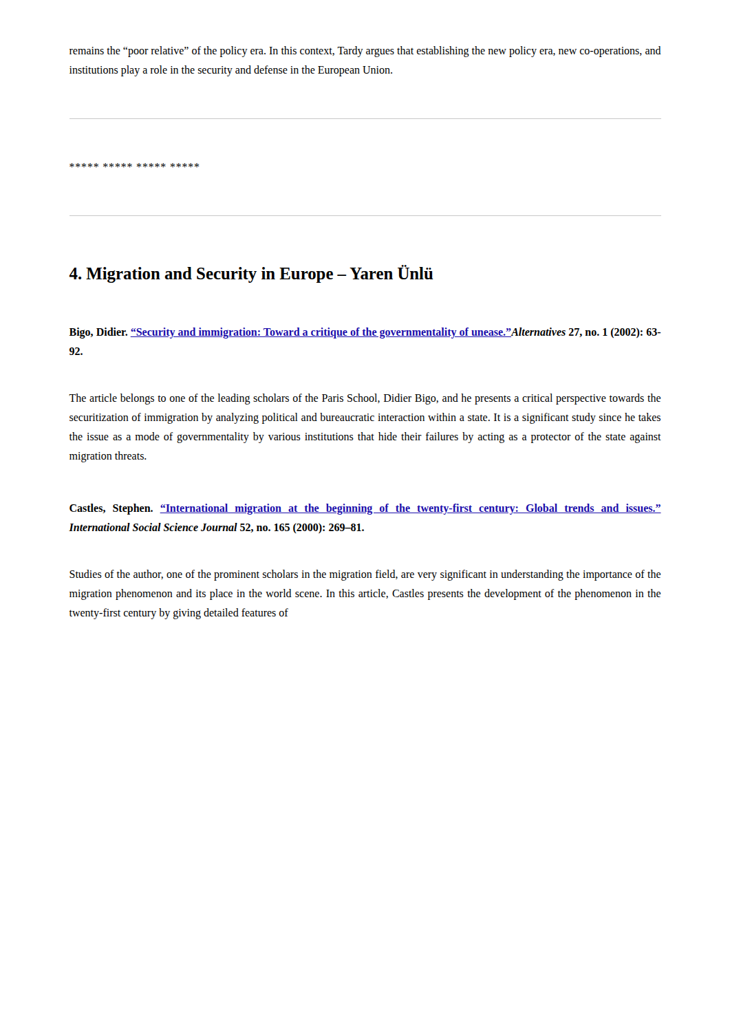remains the “poor relative” of the policy era. In this context, Tardy argues that establishing the new policy era, new co-operations, and institutions play a role in the security and defense in the European Union.
***** ***** ***** *****
4. Migration and Security in Europe – Yaren Ünlü
Bigo, Didier. “Security and immigration: Toward a critique of the governmentality of unease.”Alternatives 27, no. 1 (2002): 63-92.
The article belongs to one of the leading scholars of the Paris School, Didier Bigo, and he presents a critical perspective towards the securitization of immigration by analyzing political and bureaucratic interaction within a state. It is a significant study since he takes the issue as a mode of governmentality by various institutions that hide their failures by acting as a protector of the state against migration threats.
Castles, Stephen. “International migration at the beginning of the twenty-first century: Global trends and issues.” International Social Science Journal 52, no. 165 (2000): 269–81.
Studies of the author, one of the prominent scholars in the migration field, are very significant in understanding the importance of the migration phenomenon and its place in the world scene. In this article, Castles presents the development of the phenomenon in the twenty-first century by giving detailed features of